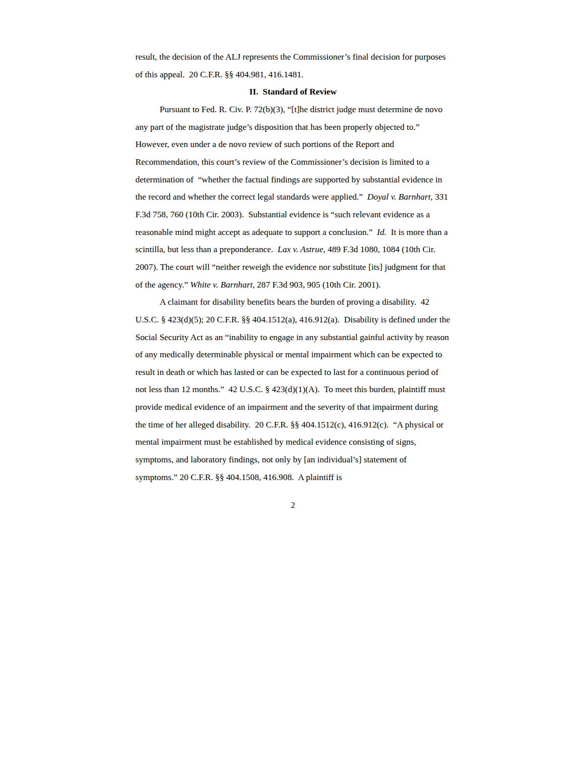result, the decision of the ALJ represents the Commissioner’s final decision for purposes of this appeal. 20 C.F.R. §§ 404.981, 416.1481.
II. Standard of Review
Pursuant to Fed. R. Civ. P. 72(b)(3), “[t]he district judge must determine de novo any part of the magistrate judge’s disposition that has been properly objected to.” However, even under a de novo review of such portions of the Report and Recommendation, this court’s review of the Commissioner’s decision is limited to a determination of “whether the factual findings are supported by substantial evidence in the record and whether the correct legal standards were applied.” Doyal v. Barnhart, 331 F.3d 758, 760 (10th Cir. 2003). Substantial evidence is “such relevant evidence as a reasonable mind might accept as adequate to support a conclusion.” Id. It is more than a scintilla, but less than a preponderance. Lax v. Astrue, 489 F.3d 1080, 1084 (10th Cir. 2007). The court will “neither reweigh the evidence nor substitute [its] judgment for that of the agency.” White v. Barnhart, 287 F.3d 903, 905 (10th Cir. 2001).
A claimant for disability benefits bears the burden of proving a disability. 42 U.S.C. § 423(d)(5); 20 C.F.R. §§ 404.1512(a), 416.912(a). Disability is defined under the Social Security Act as an “inability to engage in any substantial gainful activity by reason of any medically determinable physical or mental impairment which can be expected to result in death or which has lasted or can be expected to last for a continuous period of not less than 12 months.” 42 U.S.C. § 423(d)(1)(A). To meet this burden, plaintiff must provide medical evidence of an impairment and the severity of that impairment during the time of her alleged disability. 20 C.F.R. §§ 404.1512(c), 416.912(c). “A physical or mental impairment must be established by medical evidence consisting of signs, symptoms, and laboratory findings, not only by [an individual’s] statement of symptoms.” 20 C.F.R. §§ 404.1508, 416.908. A plaintiff is
2